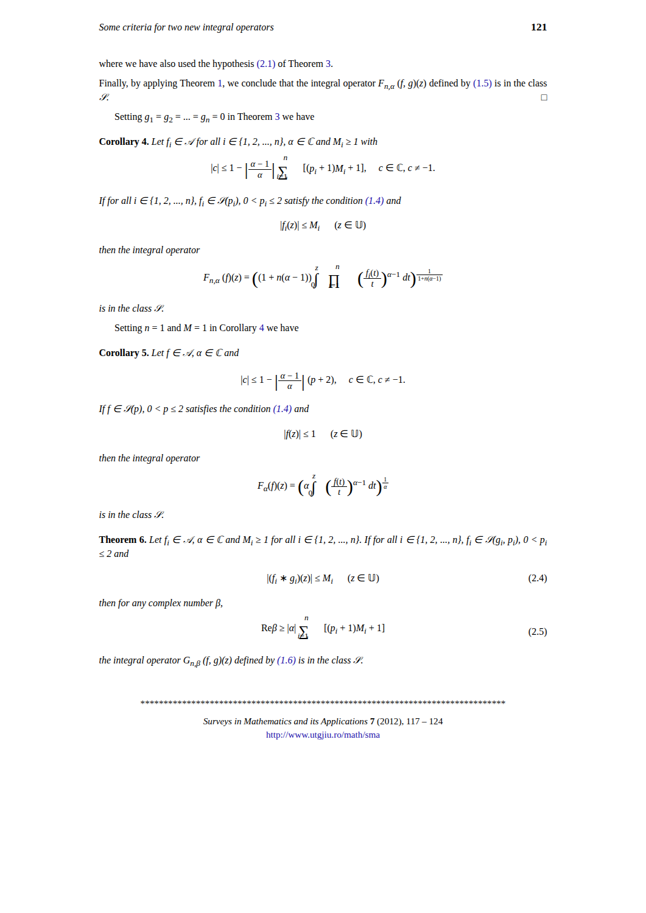Some criteria for two new integral operators 121
where we have also used the hypothesis (2.1) of Theorem 3.
Finally, by applying Theorem 1, we conclude that the integral operator Fn,α (f, g)(z) defined by (1.5) is in the class 𝒮. □
Setting g1 = g2 = ... = gn = 0 in Theorem 3 we have
Corollary 4. Let fi ∈ 𝒜 for all i ∈ {1, 2, ..., n}, α ∈ ℂ and Mi ≥ 1 with
|c| ≤ 1 − |α − 1 α| ∑i=1n[(pi + 1)Mi + 1], c ∈ ℂ, c ≠ −1.
If for all i ∈ {1, 2, ..., n}, fi ∈ 𝒮(pi), 0 < pi ≤ 2 satisfy the condition (1.4) and
|fi(z)| ≤ Mi (z ∈ 𝕌)
then the integral operator
Fn,α (f)(z) = ((1 + n(α − 1)) ∫0z ∏i=1n (fi(t) t)α−1 dt)11+n(α−1)
is in the class 𝒮.
Setting n = 1 and M = 1 in Corollary 4 we have
Corollary 5. Let f ∈ 𝒜, α ∈ ℂ and
|c| ≤ 1 − |α − 1 α| (p + 2), c ∈ ℂ, c ≠ −1.
If f ∈ 𝒮(p), 0 < p ≤ 2 satisfies the condition (1.4) and
|f(z)| ≤ 1 (z ∈ 𝕌)
then the integral operator
Fα(f)(z) = (α ∫0z (f(t) t)α−1 dt)1 α
is in the class 𝒮.
Theorem 6. Let fi ∈ 𝒜, α ∈ ℂ and Mi ≥ 1 for all i ∈ {1, 2, ..., n}. If for all i ∈ {1, 2, ..., n}, fi ∈ 𝒮(gi, pi), 0 < pi ≤ 2 and
|(fi ∗ gi)(z)| ≤ Mi (z ∈ 𝕌) (2.4)
then for any complex number β,
Reβ ≥ |α| ∑i=1n[(pi + 1)Mi + 1] (2.5)
the integral operator Gn,β (f, g)(z) defined by (1.6) is in the class 𝒮.
******************************************************************************* Surveys in Mathematics and its Applications 7 (2012), 117 – 124
http://www.utgjiu.ro/math/sma